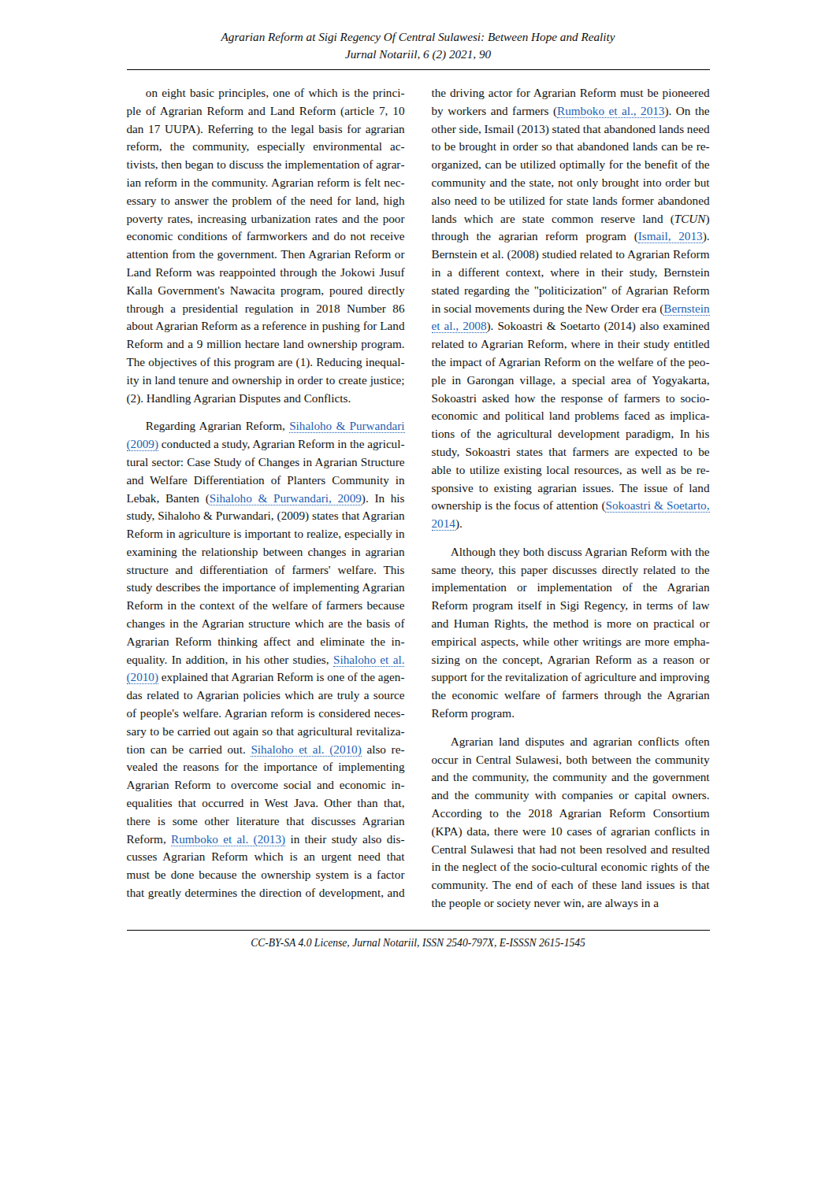Agrarian Reform at Sigi Regency Of Central Sulawesi: Between Hope and Reality Jurnal Notariil, 6 (2) 2021, 90
on eight basic principles, one of which is the principle of Agrarian Reform and Land Reform (article 7, 10 dan 17 UUPA). Referring to the legal basis for agrarian reform, the community, especially environmental activists, then began to discuss the implementation of agrarian reform in the community. Agrarian reform is felt necessary to answer the problem of the need for land, high poverty rates, increasing urbanization rates and the poor economic conditions of farmworkers and do not receive attention from the government. Then Agrarian Reform or Land Reform was reappointed through the Jokowi Jusuf Kalla Government's Nawacita program, poured directly through a presidential regulation in 2018 Number 86 about Agrarian Reform as a reference in pushing for Land Reform and a 9 million hectare land ownership program. The objectives of this program are (1). Reducing inequality in land tenure and ownership in order to create justice; (2). Handling Agrarian Disputes and Conflicts.
Regarding Agrarian Reform, Sihaloho & Purwandari (2009) conducted a study, Agrarian Reform in the agricultural sector: Case Study of Changes in Agrarian Structure and Welfare Differentiation of Planters Community in Lebak, Banten (Sihaloho & Purwandari, 2009). In his study, Sihaloho & Purwandari, (2009) states that Agrarian Reform in agriculture is important to realize, especially in examining the relationship between changes in agrarian structure and differentiation of farmers' welfare. This study describes the importance of implementing Agrarian Reform in the context of the welfare of farmers because changes in the Agrarian structure which are the basis of Agrarian Reform thinking affect and eliminate the inequality. In addition, in his other studies, Sihaloho et al. (2010) explained that Agrarian Reform is one of the agendas related to Agrarian policies which are truly a source of people's welfare. Agrarian reform is considered necessary to be carried out again so that agricultural revitalization can be carried out. Sihaloho et al. (2010) also revealed the reasons for the importance of implementing Agrarian Reform to overcome social and economic inequalities that occurred in West Java. Other than that, there is some other literature that discusses Agrarian Reform, Rumboko et al. (2013) in their study also discusses Agrarian Reform which is an urgent need that must be done because the ownership system is a factor that greatly determines the direction of development, and the driving actor for Agrarian Reform must be pioneered by workers and farmers (Rumboko et al., 2013). On the other side, Ismail (2013) stated that abandoned lands need to be brought in order so that abandoned lands can be reorganized, can be utilized optimally for the benefit of the community and the state, not only brought into order but also need to be utilized for state lands former abandoned lands which are state common reserve land (TCUN) through the agrarian reform program (Ismail, 2013). Bernstein et al. (2008) studied related to Agrarian Reform in a different context, where in their study, Bernstein stated regarding the "politicization" of Agrarian Reform in social movements during the New Order era (Bernstein et al., 2008). Sokoastri & Soetarto (2014) also examined related to Agrarian Reform, where in their study entitled the impact of Agrarian Reform on the welfare of the people in Garongan village, a special area of Yogyakarta, Sokoastri asked how the response of farmers to socio-economic and political land problems faced as implications of the agricultural development paradigm, In his study, Sokoastri states that farmers are expected to be able to utilize existing local resources, as well as be responsive to existing agrarian issues. The issue of land ownership is the focus of attention (Sokoastri & Soetarto, 2014).
Although they both discuss Agrarian Reform with the same theory, this paper discusses directly related to the implementation or implementation of the Agrarian Reform program itself in Sigi Regency, in terms of law and Human Rights, the method is more on practical or empirical aspects, while other writings are more emphasizing on the concept, Agrarian Reform as a reason or support for the revitalization of agriculture and improving the economic welfare of farmers through the Agrarian Reform program.
Agrarian land disputes and agrarian conflicts often occur in Central Sulawesi, both between the community and the community, the community and the government and the community with companies or capital owners. According to the 2018 Agrarian Reform Consortium (KPA) data, there were 10 cases of agrarian conflicts in Central Sulawesi that had not been resolved and resulted in the neglect of the socio-cultural economic rights of the community. The end of each of these land issues is that the people or society never win, are always in a
CC-BY-SA 4.0 License, Jurnal Notariil, ISSN 2540-797X, E-ISSSN 2615-1545